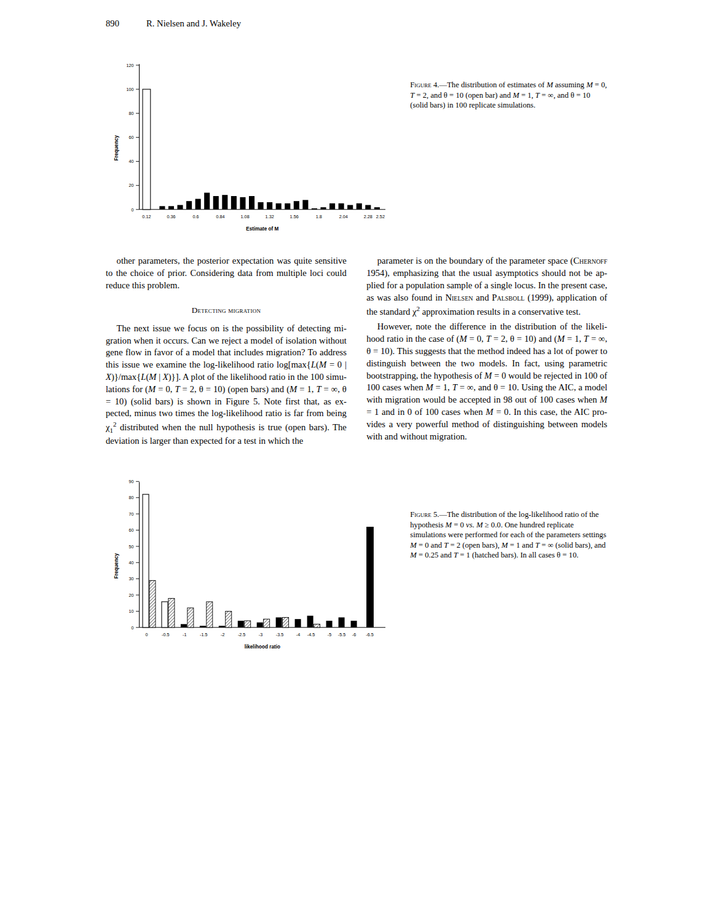890 R. Nielsen and J. Wakeley
0 20 40 60 80 100 120 Frequency 0.12 0.36 0.6 0.84 1.08 1.32 1.56 1.8 2.04 2.28 2.52 Estimate of M
Figure 4.—The distribution of estimates of M assuming M = 0, T = 2, and θ = 10 (open bar) and M = 1, T = ∞, and θ = 10 (solid bars) in 100 replicate simulations.
other parameters, the posterior expectation was quite sensitive to the choice of prior. Considering data from multiple loci could reduce this problem.
Detecting migration
The next issue we focus on is the possibility of detecting migration when it occurs. Can we reject a model of isolation without gene flow in favor of a model that includes migration? To address this issue we examine the log-likelihood ratio log[max{L(M = 0 | X)}/max{L(M | X)}]. A plot of the likelihood ratio in the 100 simulations for (M = 0, T = 2, θ = 10) (open bars) and (M = 1, T = ∞, θ = 10) (solid bars) is shown in Figure 5. Note first that, as expected, minus two times the log-likelihood ratio is far from being χ12 distributed when the null hypothesis is true (open bars). The deviation is larger than expected for a test in which the
parameter is on the boundary of the parameter space (Chernoff 1954), emphasizing that the usual asymptotics should not be applied for a population sample of a single locus. In the present case, as was also found in Nielsen and Palsboll (1999), application of the standard χ2 approximation results in a conservative test.
However, note the difference in the distribution of the likelihood ratio in the case of (M = 0, T = 2, θ = 10) and (M = 1, T = ∞, θ = 10). This suggests that the method indeed has a lot of power to distinguish between the two models. In fact, using parametric bootstrapping, the hypothesis of M = 0 would be rejected in 100 of 100 cases when M = 1, T = ∞, and θ = 10. Using the AIC, a model with migration would be accepted in 98 out of 100 cases when M = 1 and in 0 of 100 cases when M = 0. In this case, the AIC provides a very powerful method of distinguishing between models with and without migration.
0 10 20 30 40 50 60 70 80 90 Frequency 0 -0.5 -1 -1.5 -2 -2.5 -3 -3.5 -4 -4.5 -5 -5.5 -6 -6.5 likelihood ratio
Figure 5.—The distribution of the log-likelihood ratio of the hypothesis M = 0 vs. M ≥ 0.0. One hundred replicate simulations were performed for each of the parameters settings M = 0 and T = 2 (open bars), M = 1 and T = ∞ (solid bars), and M = 0.25 and T = 1 (hatched bars). In all cases θ = 10.